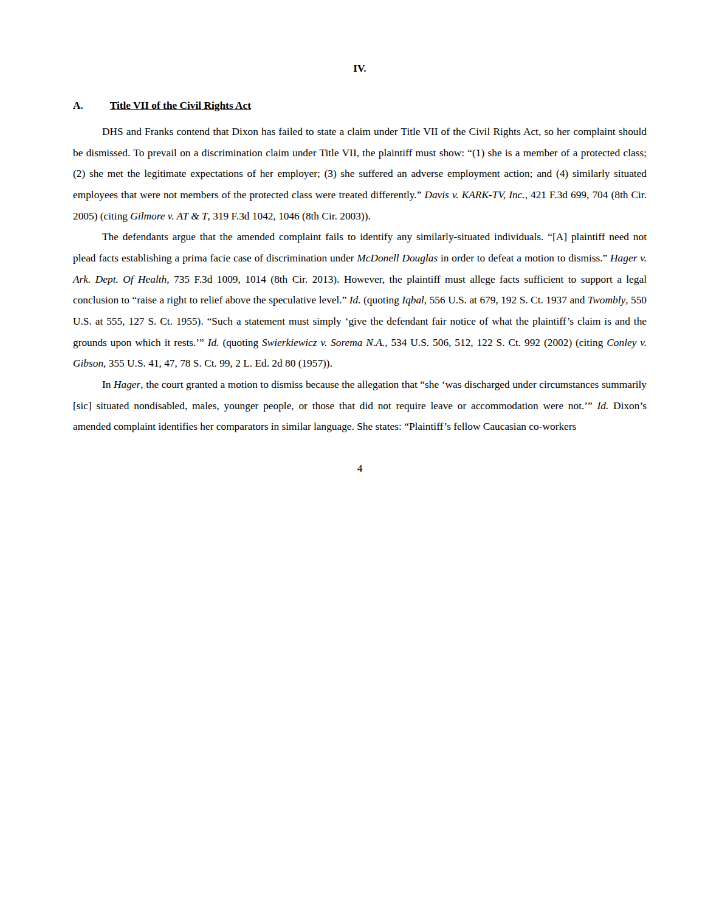IV.
A. Title VII of the Civil Rights Act
DHS and Franks contend that Dixon has failed to state a claim under Title VII of the Civil Rights Act, so her complaint should be dismissed. To prevail on a discrimination claim under Title VII, the plaintiff must show: “(1) she is a member of a protected class; (2) she met the legitimate expectations of her employer; (3) she suffered an adverse employment action; and (4) similarly situated employees that were not members of the protected class were treated differently.” Davis v. KARK-TV, Inc., 421 F.3d 699, 704 (8th Cir. 2005) (citing Gilmore v. AT & T, 319 F.3d 1042, 1046 (8th Cir. 2003)).
The defendants argue that the amended complaint fails to identify any similarly-situated individuals. “[A] plaintiff need not plead facts establishing a prima facie case of discrimination under McDonell Douglas in order to defeat a motion to dismiss.” Hager v. Ark. Dept. Of Health, 735 F.3d 1009, 1014 (8th Cir. 2013). However, the plaintiff must allege facts sufficient to support a legal conclusion to “raise a right to relief above the speculative level.” Id. (quoting Iqbal, 556 U.S. at 679, 192 S. Ct. 1937 and Twombly, 550 U.S. at 555, 127 S. Ct. 1955). “Such a statement must simply ‘give the defendant fair notice of what the plaintiff’s claim is and the grounds upon which it rests.’” Id. (quoting Swierkiewicz v. Sorema N.A., 534 U.S. 506, 512, 122 S. Ct. 992 (2002) (citing Conley v. Gibson, 355 U.S. 41, 47, 78 S. Ct. 99, 2 L. Ed. 2d 80 (1957)).
In Hager, the court granted a motion to dismiss because the allegation that “she ‘was discharged under circumstances summarily [sic] situated nondisabled, males, younger people, or those that did not require leave or accommodation were not.’” Id. Dixon’s amended complaint identifies her comparators in similar language. She states: “Plaintiff’s fellow Caucasian co-workers
4